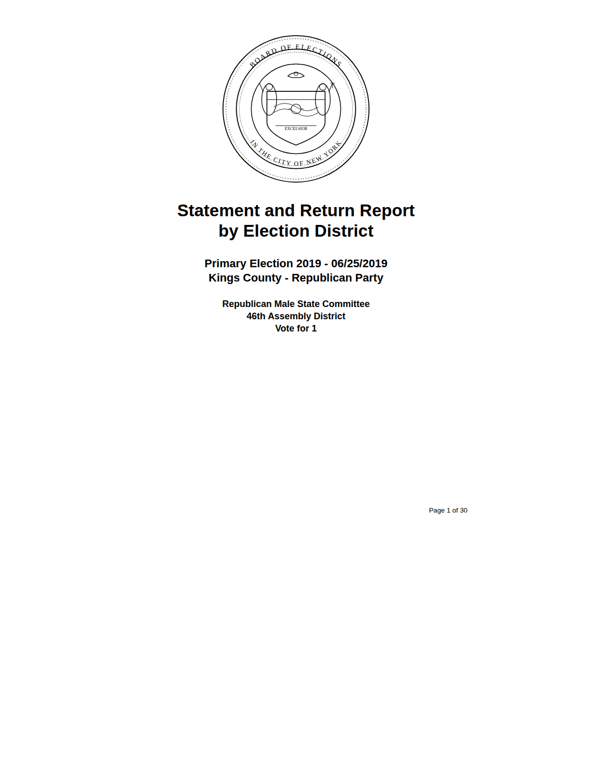Statement and Return Report
by Election District
Primary Election 2019 - 06/25/2019
Kings County - Republican Party
Republican Male State Committee
46th Assembly District
Vote for 1
Page 1 of 30